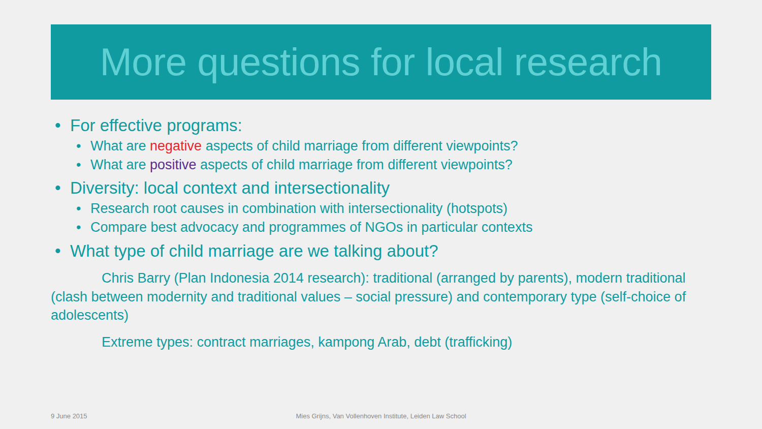More questions for local research
For effective programs:
What are negative aspects of child marriage from different viewpoints?
What are positive aspects of child marriage from different viewpoints?
Diversity: local context and intersectionality
Research root causes in combination with intersectionality (hotspots)
Compare best advocacy and programmes of NGOs in particular contexts
What type of child marriage are we talking about?
Chris Barry (Plan Indonesia 2014 research): traditional (arranged by parents), modern traditional (clash between modernity and traditional values – social pressure) and contemporary type (self-choice of adolescents)
Extreme types: contract marriages, kampong Arab, debt (trafficking)
9 June 2015
Mies Grijns, Van Vollenhoven Institute, Leiden Law School